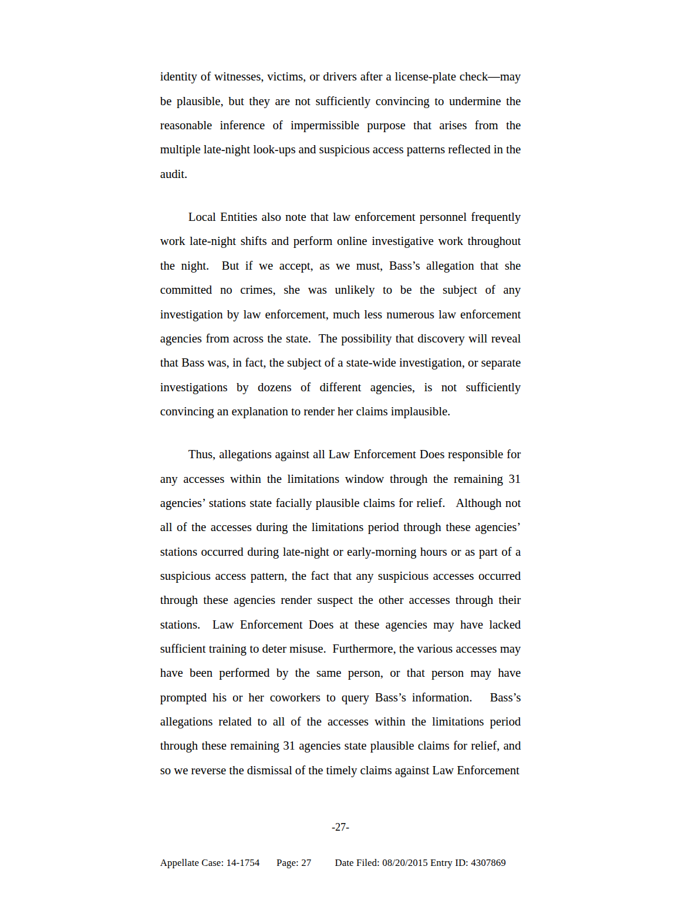identity of witnesses, victims, or drivers after a license-plate check—may be plausible, but they are not sufficiently convincing to undermine the reasonable inference of impermissible purpose that arises from the multiple late-night look-ups and suspicious access patterns reflected in the audit.
Local Entities also note that law enforcement personnel frequently work late-night shifts and perform online investigative work throughout the night. But if we accept, as we must, Bass’s allegation that she committed no crimes, she was unlikely to be the subject of any investigation by law enforcement, much less numerous law enforcement agencies from across the state. The possibility that discovery will reveal that Bass was, in fact, the subject of a state-wide investigation, or separate investigations by dozens of different agencies, is not sufficiently convincing an explanation to render her claims implausible.
Thus, allegations against all Law Enforcement Does responsible for any accesses within the limitations window through the remaining 31 agencies’ stations state facially plausible claims for relief. Although not all of the accesses during the limitations period through these agencies’ stations occurred during late-night or early-morning hours or as part of a suspicious access pattern, the fact that any suspicious accesses occurred through these agencies render suspect the other accesses through their stations. Law Enforcement Does at these agencies may have lacked sufficient training to deter misuse. Furthermore, the various accesses may have been performed by the same person, or that person may have prompted his or her coworkers to query Bass’s information. Bass’s allegations related to all of the accesses within the limitations period through these remaining 31 agencies state plausible claims for relief, and so we reverse the dismissal of the timely claims against Law Enforcement
-27-
Appellate Case: 14-1754 Page: 27 Date Filed: 08/20/2015 Entry ID: 4307869